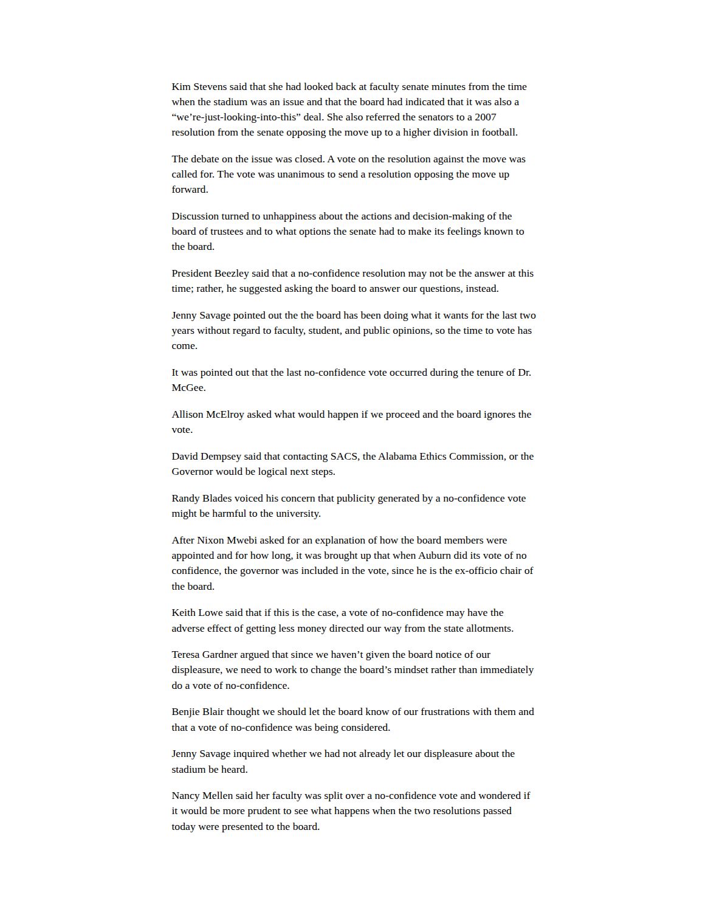Kim Stevens said that she had looked back at faculty senate minutes from the time when the stadium was an issue and that the board had indicated that it was also a “we’re-just-looking-into-this” deal. She also referred the senators to a 2007 resolution from the senate opposing the move up to a higher division in football.
The debate on the issue was closed. A vote on the resolution against the move was called for. The vote was unanimous to send a resolution opposing the move up forward.
Discussion turned to unhappiness about the actions and decision-making of the board of trustees and to what options the senate had to make its feelings known to the board.
President Beezley said that a no-confidence resolution may not be the answer at this time; rather, he suggested asking the board to answer our questions, instead.
Jenny Savage pointed out the the board has been doing what it wants for the last two years without regard to faculty, student, and public opinions, so the time to vote has come.
It was pointed out that the last no-confidence vote occurred during the tenure of Dr. McGee.
Allison McElroy asked what would happen if we proceed and the board ignores the vote.
David Dempsey said that contacting SACS, the Alabama Ethics Commission, or the Governor would be logical next steps.
Randy Blades voiced his concern that publicity generated by a no-confidence vote might be harmful to the university.
After Nixon Mwebi asked for an explanation of how the board members were appointed and for how long, it was brought up that when Auburn did its vote of no confidence, the governor was included in the vote, since he is the ex-officio chair of the board.
Keith Lowe said that if this is the case, a vote of no-confidence may have the adverse effect of getting less money directed our way from the state allotments.
Teresa Gardner argued that since we haven’t given the board notice of our displeasure, we need to work to change the board’s mindset rather than immediately do a vote of no-confidence.
Benjie Blair thought we should let the board know of our frustrations with them and that a vote of no-confidence was being considered.
Jenny Savage inquired whether we had not already let our displeasure about the stadium be heard.
Nancy Mellen said her faculty was split over a no-confidence vote and wondered if it would be more prudent to see what happens when the two resolutions passed today were presented to the board.